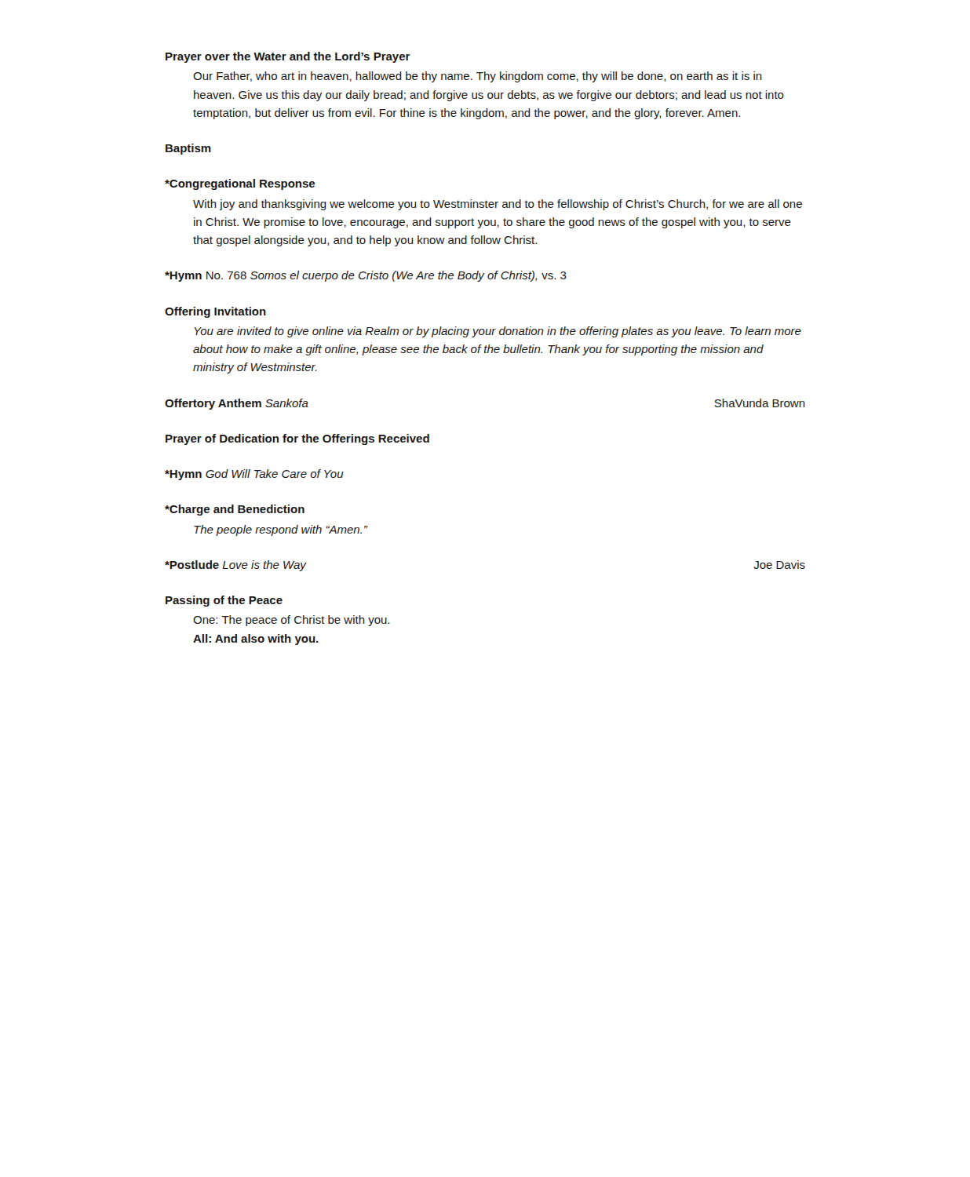Prayer over the Water and the Lord’s Prayer
Our Father, who art in heaven, hallowed be thy name. Thy kingdom come, thy will be done, on earth as it is in heaven. Give us this day our daily bread; and forgive us our debts, as we forgive our debtors; and lead us not into temptation, but deliver us from evil. For thine is the kingdom, and the power, and the glory, forever. Amen.
Baptism
*Congregational Response
With joy and thanksgiving we welcome you to Westminster and to the fellowship of Christ’s Church, for we are all one in Christ. We promise to love, encourage, and support you, to share the good news of the gospel with you, to serve that gospel alongside you, and to help you know and follow Christ.
*Hymn No. 768 Somos el cuerpo de Cristo (We Are the Body of Christ), vs. 3
Offering Invitation
You are invited to give online via Realm or by placing your donation in the offering plates as you leave. To learn more about how to make a gift online, please see the back of the bulletin. Thank you for supporting the mission and ministry of Westminster.
Offertory Anthem Sankofa ShaVunda Brown
Prayer of Dedication for the Offerings Received
*Hymn God Will Take Care of You
*Charge and Benediction
The people respond with “Amen.”
*Postlude Love is the Way Joe Davis
Passing of the Peace
One: The peace of Christ be with you.
All: And also with you.